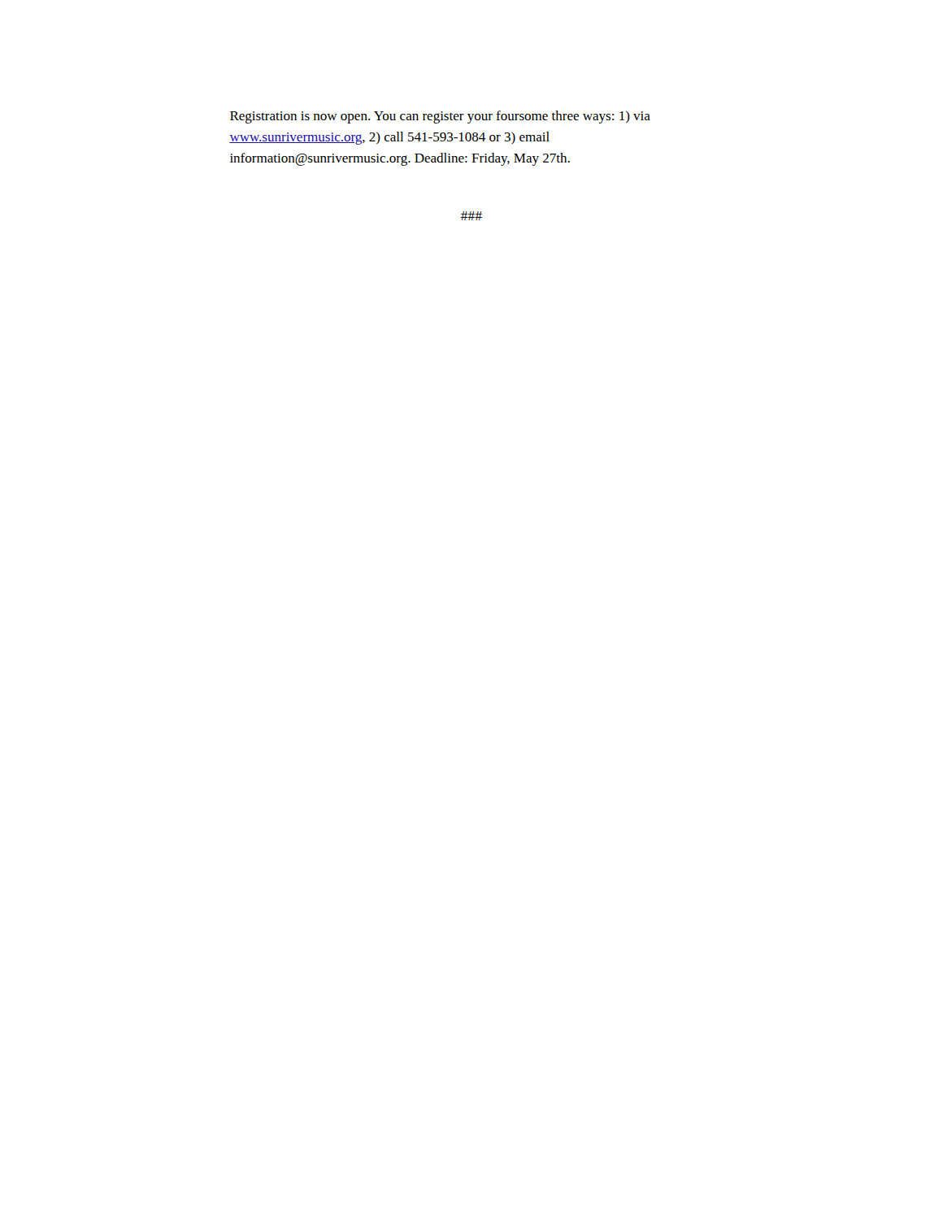Registration is now open. You can register your foursome three ways: 1) via www.sunrivermusic.org, 2) call 541-593-1084 or 3) email information@sunrivermusic.org. Deadline: Friday, May 27th.
###